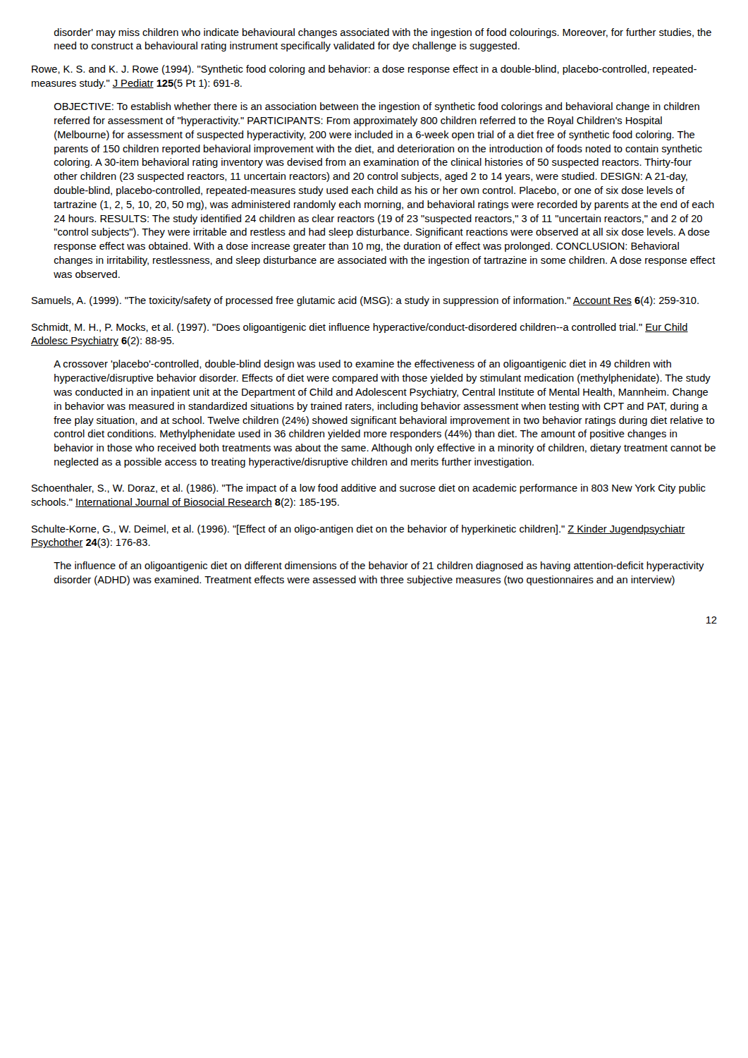disorder' may miss children who indicate behavioural changes associated with the ingestion of food colourings. Moreover, for further studies, the need to construct a behavioural rating instrument specifically validated for dye challenge is suggested.
Rowe, K. S. and K. J. Rowe (1994). "Synthetic food coloring and behavior: a dose response effect in a double-blind, placebo-controlled, repeated-measures study." J Pediatr 125(5 Pt 1): 691-8.
OBJECTIVE: To establish whether there is an association between the ingestion of synthetic food colorings and behavioral change in children referred for assessment of "hyperactivity." PARTICIPANTS: From approximately 800 children referred to the Royal Children's Hospital (Melbourne) for assessment of suspected hyperactivity, 200 were included in a 6-week open trial of a diet free of synthetic food coloring. The parents of 150 children reported behavioral improvement with the diet, and deterioration on the introduction of foods noted to contain synthetic coloring. A 30-item behavioral rating inventory was devised from an examination of the clinical histories of 50 suspected reactors. Thirty-four other children (23 suspected reactors, 11 uncertain reactors) and 20 control subjects, aged 2 to 14 years, were studied. DESIGN: A 21-day, double-blind, placebo-controlled, repeated-measures study used each child as his or her own control. Placebo, or one of six dose levels of tartrazine (1, 2, 5, 10, 20, 50 mg), was administered randomly each morning, and behavioral ratings were recorded by parents at the end of each 24 hours. RESULTS: The study identified 24 children as clear reactors (19 of 23 "suspected reactors," 3 of 11 "uncertain reactors," and 2 of 20 "control subjects"). They were irritable and restless and had sleep disturbance. Significant reactions were observed at all six dose levels. A dose response effect was obtained. With a dose increase greater than 10 mg, the duration of effect was prolonged. CONCLUSION: Behavioral changes in irritability, restlessness, and sleep disturbance are associated with the ingestion of tartrazine in some children. A dose response effect was observed.
Samuels, A. (1999). "The toxicity/safety of processed free glutamic acid (MSG): a study in suppression of information." Account Res 6(4): 259-310.
Schmidt, M. H., P. Mocks, et al. (1997). "Does oligoantigenic diet influence hyperactive/conduct-disordered children--a controlled trial." Eur Child Adolesc Psychiatry 6(2): 88-95.
A crossover 'placebo'-controlled, double-blind design was used to examine the effectiveness of an oligoantigenic diet in 49 children with hyperactive/disruptive behavior disorder. Effects of diet were compared with those yielded by stimulant medication (methylphenidate). The study was conducted in an inpatient unit at the Department of Child and Adolescent Psychiatry, Central Institute of Mental Health, Mannheim. Change in behavior was measured in standardized situations by trained raters, including behavior assessment when testing with CPT and PAT, during a free play situation, and at school. Twelve children (24%) showed significant behavioral improvement in two behavior ratings during diet relative to control diet conditions. Methylphenidate used in 36 children yielded more responders (44%) than diet. The amount of positive changes in behavior in those who received both treatments was about the same. Although only effective in a minority of children, dietary treatment cannot be neglected as a possible access to treating hyperactive/disruptive children and merits further investigation.
Schoenthaler, S., W. Doraz, et al. (1986). "The impact of a low food additive and sucrose diet on academic performance in 803 New York City public schools." International Journal of Biosocial Research 8(2): 185-195.
Schulte-Korne, G., W. Deimel, et al. (1996). "[Effect of an oligo-antigen diet on the behavior of hyperkinetic children]." Z Kinder Jugendpsychiatr Psychother 24(3): 176-83.
The influence of an oligoantigenic diet on different dimensions of the behavior of 21 children diagnosed as having attention-deficit hyperactivity disorder (ADHD) was examined. Treatment effects were assessed with three subjective measures (two questionnaires and an interview)
12